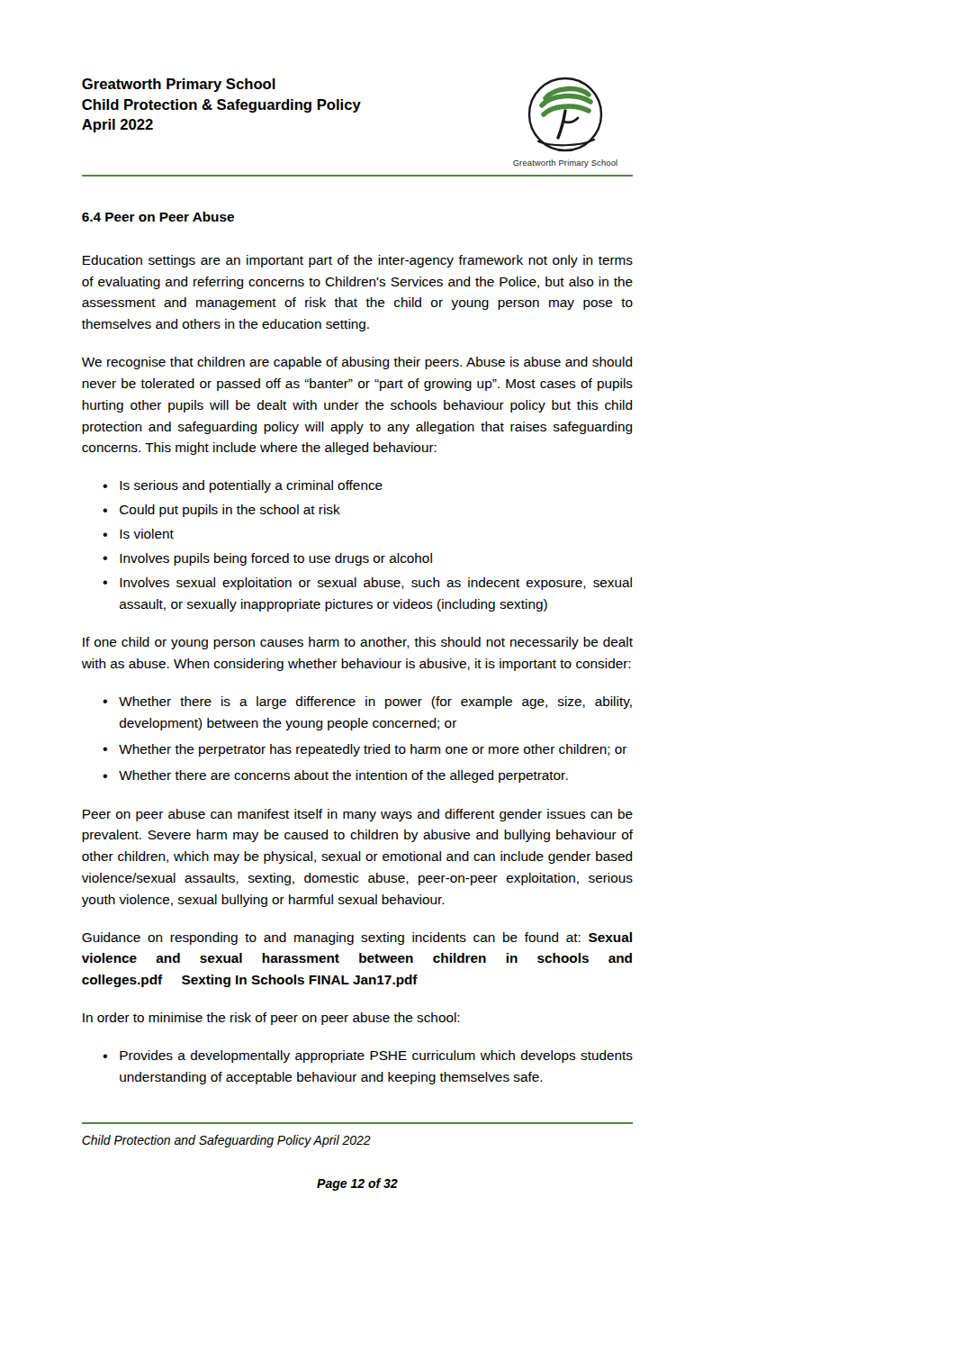Greatworth Primary School Child Protection & Safeguarding Policy April 2022
Greatworth Primary School
6.4 Peer on Peer Abuse
Education settings are an important part of the inter-agency framework not only in terms of evaluating and referring concerns to Children's Services and the Police, but also in the assessment and management of risk that the child or young person may pose to themselves and others in the education setting.
We recognise that children are capable of abusing their peers. Abuse is abuse and should never be tolerated or passed off as “banter” or “part of growing up”. Most cases of pupils hurting other pupils will be dealt with under the schools behaviour policy but this child protection and safeguarding policy will apply to any allegation that raises safeguarding concerns. This might include where the alleged behaviour:
Is serious and potentially a criminal offence
Could put pupils in the school at risk
Is violent
Involves pupils being forced to use drugs or alcohol
Involves sexual exploitation or sexual abuse, such as indecent exposure, sexual assault, or sexually inappropriate pictures or videos (including sexting)
If one child or young person causes harm to another, this should not necessarily be dealt with as abuse. When considering whether behaviour is abusive, it is important to consider:
Whether there is a large difference in power (for example age, size, ability, development) between the young people concerned; or
Whether the perpetrator has repeatedly tried to harm one or more other children; or
Whether there are concerns about the intention of the alleged perpetrator.
Peer on peer abuse can manifest itself in many ways and different gender issues can be prevalent. Severe harm may be caused to children by abusive and bullying behaviour of other children, which may be physical, sexual or emotional and can include gender based violence/sexual assaults, sexting, domestic abuse, peer-on-peer exploitation, serious youth violence, sexual bullying or harmful sexual behaviour.
Guidance on responding to and managing sexting incidents can be found at: Sexual violence and sexual harassment between children in schools and colleges.pdf Sexting In Schools FINAL Jan17.pdf
In order to minimise the risk of peer on peer abuse the school:
Provides a developmentally appropriate PSHE curriculum which develops students understanding of acceptable behaviour and keeping themselves safe.
Child Protection and Safeguarding Policy April 2022
Page 12 of 32